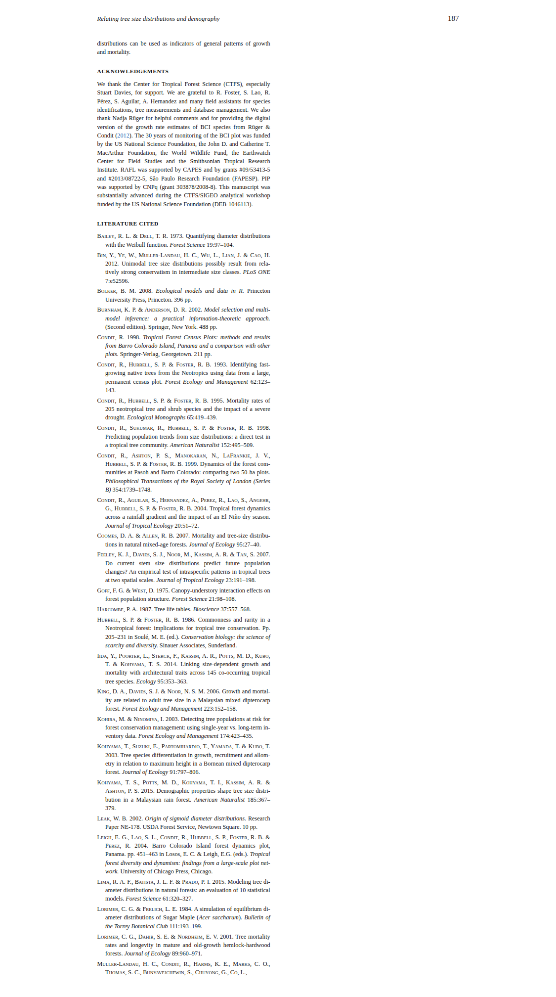Relating tree size distributions and demography 187
distributions can be used as indicators of general patterns of growth and mortality.
Acknowledgements
We thank the Center for Tropical Forest Science (CTFS), especially Stuart Davies, for support. We are grateful to R. Foster, S. Lao, R. Pérez, S. Aguilar, A. Hernandez and many field assistants for species identifications, tree measurements and database management. We also thank Nadja Rüger for helpful comments and for providing the digital version of the growth rate estimates of BCI species from Rüger & Condit (2012). The 30 years of monitoring of the BCI plot was funded by the US National Science Foundation, the John D. and Catherine T. MacArthur Foundation, the World Wildlife Fund, the Earthwatch Center for Field Studies and the Smithsonian Tropical Research Institute. RAFL was supported by CAPES and by grants #09/53413-5 and #2013/08722-5, São Paulo Research Foundation (FAPESP). PIP was supported by CNPq (grant 303878/2008-8). This manuscript was substantially advanced during the CTFS/SIGEO analytical workshop funded by the US National Science Foundation (DEB-1046113).
Literature cited
Bailey, R. L. & Dell, T. R. 1973. Quantifying diameter distributions with the Weibull function. Forest Science 19:97–104.
Bin, Y., Ye, W., Muller-Landau, H. C., Wu, L., Lian, J. & Cao, H. 2012. Unimodal tree size distributions possibly result from relatively strong conservatism in intermediate size classes. PLoS ONE 7:e52596.
Bolker, B. M. 2008. Ecological models and data in R. Princeton University Press, Princeton. 396 pp.
Burnham, K. P. & Anderson, D. R. 2002. Model selection and multimodel inference: a practical information-theoretic approach. (Second edition). Springer, New York. 488 pp.
Condit, R. 1998. Tropical Forest Census Plots: methods and results from Barro Colorado Island, Panama and a comparison with other plots. Springer-Verlag, Georgetown. 211 pp.
Condit, R., Hubbell, S. P. & Foster, R. B. 1993. Identifying fast-growing native trees from the Neotropics using data from a large, permanent census plot. Forest Ecology and Management 62:123–143.
Condit, R., Hubbell, S. P. & Foster, R. B. 1995. Mortality rates of 205 neotropical tree and shrub species and the impact of a severe drought. Ecological Monographs 65:419–439.
Condit, R., Sukumar, R., Hubbell, S. P. & Foster, R. B. 1998. Predicting population trends from size distributions: a direct test in a tropical tree community. American Naturalist 152:495–509.
Condit, R., Ashton, P. S., Manokaran, N., LaFrankie, J. V., Hubbell, S. P. & Foster, R. B. 1999. Dynamics of the forest communities at Pasoh and Barro Colorado: comparing two 50-ha plots. Philosophical Transactions of the Royal Society of London (Series B) 354:1739–1748.
Condit, R., Aguilar, S., Hernandez, A., Perez, R., Lao, S., Angehr, G., Hubbell, S. P. & Foster, R. B. 2004. Tropical forest dynamics across a rainfall gradient and the impact of an El Niño dry season. Journal of Tropical Ecology 20:51–72.
Coomes, D. A. & Allen, R. B. 2007. Mortality and tree-size distributions in natural mixed-age forests. Journal of Ecology 95:27–40.
Feeley, K. J., Davies, S. J., Noor, M., Kassim, A. R. & Tan, S. 2007. Do current stem size distributions predict future population changes? An empirical test of intraspecific patterns in tropical trees at two spatial scales. Journal of Tropical Ecology 23:191–198.
Goff, F. G. & West, D. 1975. Canopy-understory interaction effects on forest population structure. Forest Science 21:98–108.
Harcombe, P. A. 1987. Tree life tables. Bioscience 37:557–568.
Hubbell, S. P. & Foster, R. B. 1986. Commonness and rarity in a Neotropical forest: implications for tropical tree conservation. Pp. 205–231 in Soulé, M. E. (ed.). Conservation biology: the science of scarcity and diversity. Sinauer Associates, Sunderland.
Iida, Y., Poorter, L., Sterck, F., Kassim, A. R., Potts, M. D., Kubo, T. & Kohyama, T. S. 2014. Linking size-dependent growth and mortality with architectural traits across 145 co-occurring tropical tree species. Ecology 95:353–363.
King, D. A., Davies, S. J. & Noor, N. S. M. 2006. Growth and mortality are related to adult tree size in a Malaysian mixed dipterocarp forest. Forest Ecology and Management 223:152–158.
Kohira, M. & Ninomiya, I. 2003. Detecting tree populations at risk for forest conservation management: using single-year vs. long-term inventory data. Forest Ecology and Management 174:423–435.
Kohyama, T., Suzuki, E., Partomihardjo, T., Yamada, T. & Kubo, T. 2003. Tree species differentiation in growth, recruitment and allometry in relation to maximum height in a Bornean mixed dipterocarp forest. Journal of Ecology 91:797–806.
Kohyama, T. S., Potts, M. D., Kohyama, T. I., Kassim, A. R. & Ashton, P. S. 2015. Demographic properties shape tree size distribution in a Malaysian rain forest. American Naturalist 185:367–379.
Leak, W. B. 2002. Origin of sigmoid diameter distributions. Research Paper NE-178. USDA Forest Service, Newtown Square. 10 pp.
Leigh, E. G., Lao, S. L., Condit, R., Hubbell, S. P., Foster, R. B. & Perez, R. 2004. Barro Colorado Island forest dynamics plot, Panama. pp. 451–463 in Losos, E. C. & Leigh, E.G. (eds.). Tropical forest diversity and dynamism: findings from a large-scale plot network. University of Chicago Press, Chicago.
Lima, R. A. F., Batista, J. L. F. & Prado, P. I. 2015. Modeling tree diameter distributions in natural forests: an evaluation of 10 statistical models. Forest Science 61:320–327.
Lorimer, C. G. & Frelich, L. E. 1984. A simulation of equilibrium diameter distributions of Sugar Maple (Acer saccharum). Bulletin of the Torrey Botanical Club 111:193–199.
Lorimer, C. G., Dahir, S. E. & Nordheim, E. V. 2001. Tree mortality rates and longevity in mature and old-growth hemlock-hardwood forests. Journal of Ecology 89:960–971.
Muller-Landau, H. C., Condit, R., Harms, K. E., Marks, C. O., Thomas, S. C., Bunyavejchewin, S., Chuyong, G., Co, L.,